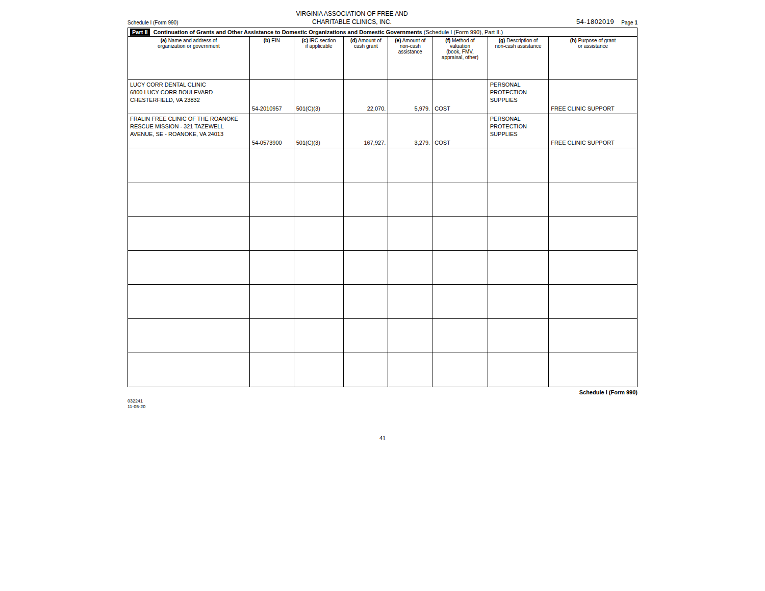VIRGINIA ASSOCIATION OF FREE AND
CHARITABLE CLINICS, INC.
Schedule I (Form 990)
54-1802019
Page 1
Part II Continuation of Grants and Other Assistance to Domestic Organizations and Domestic Governments (Schedule I (Form 990), Part II.)
| (a) Name and address of organization or government | (b) EIN | (c) IRC section if applicable | (d) Amount of cash grant | (e) Amount of non-cash assistance | (f) Method of valuation (book, FMV, appraisal, other) | (g) Description of non-cash assistance | (h) Purpose of grant or assistance |
| --- | --- | --- | --- | --- | --- | --- | --- |
| LUCY CORR DENTAL CLINIC 6800 LUCY CORR BOULEVARD CHESTERFIELD, VA 23832 | 54-2010957 | 501(C)(3) | 22,070. | 5,979. | COST | PERSONAL PROTECTION SUPPLIES | FREE CLINIC SUPPORT |
| FRALIN FREE CLINIC OF THE ROANOKE RESCUE MISSION - 321 TAZEWELL AVENUE, SE - ROANOKE, VA 24013 | 54-0573900 | 501(C)(3) | 167,927. | 3,279. | COST | PERSONAL PROTECTION SUPPLIES | FREE CLINIC SUPPORT |
Schedule I (Form 990)
032241
11-05-20
41